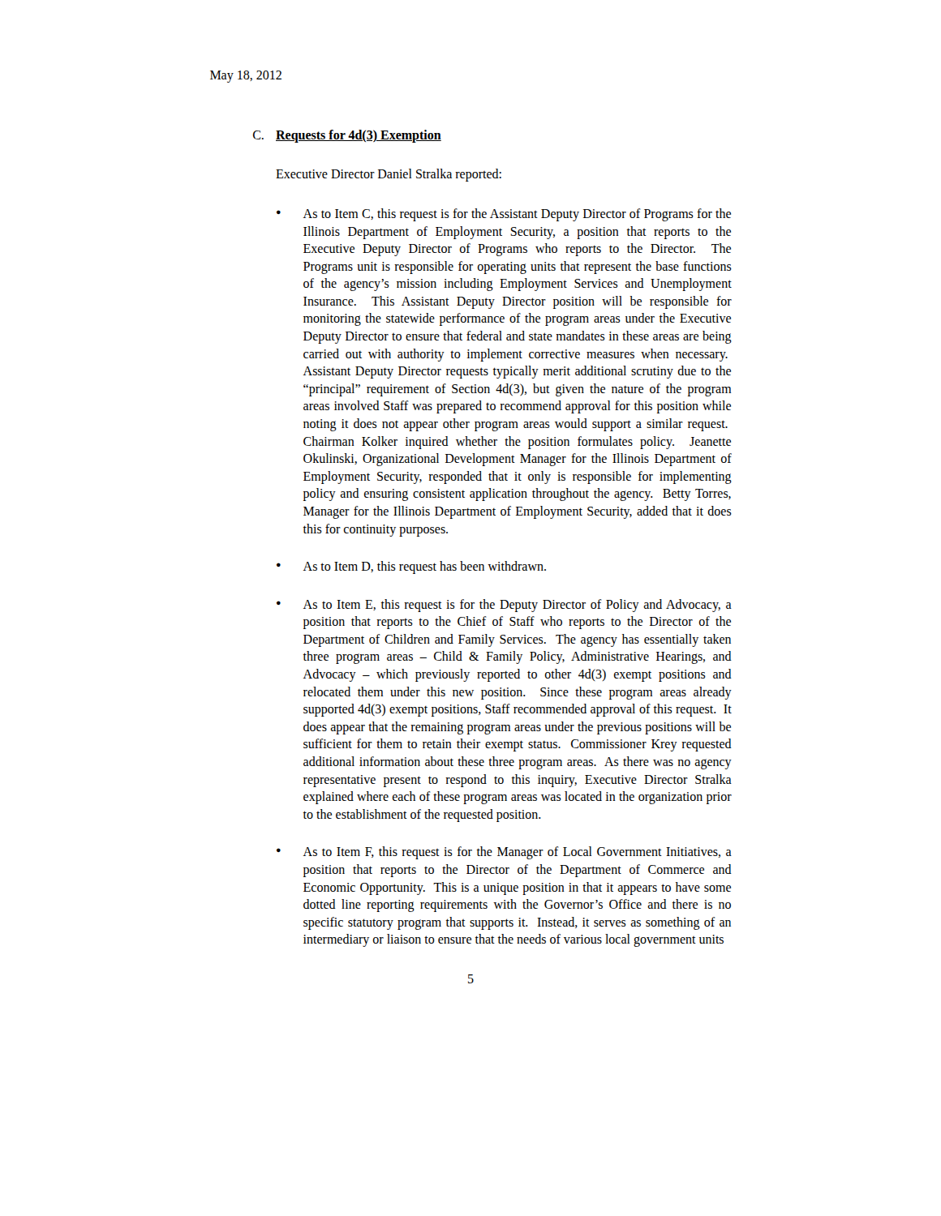May 18, 2012
C. Requests for 4d(3) Exemption
Executive Director Daniel Stralka reported:
As to Item C, this request is for the Assistant Deputy Director of Programs for the Illinois Department of Employment Security, a position that reports to the Executive Deputy Director of Programs who reports to the Director. The Programs unit is responsible for operating units that represent the base functions of the agency’s mission including Employment Services and Unemployment Insurance. This Assistant Deputy Director position will be responsible for monitoring the statewide performance of the program areas under the Executive Deputy Director to ensure that federal and state mandates in these areas are being carried out with authority to implement corrective measures when necessary. Assistant Deputy Director requests typically merit additional scrutiny due to the “principal” requirement of Section 4d(3), but given the nature of the program areas involved Staff was prepared to recommend approval for this position while noting it does not appear other program areas would support a similar request. Chairman Kolker inquired whether the position formulates policy. Jeanette Okulinski, Organizational Development Manager for the Illinois Department of Employment Security, responded that it only is responsible for implementing policy and ensuring consistent application throughout the agency. Betty Torres, Manager for the Illinois Department of Employment Security, added that it does this for continuity purposes.
As to Item D, this request has been withdrawn.
As to Item E, this request is for the Deputy Director of Policy and Advocacy, a position that reports to the Chief of Staff who reports to the Director of the Department of Children and Family Services. The agency has essentially taken three program areas – Child & Family Policy, Administrative Hearings, and Advocacy – which previously reported to other 4d(3) exempt positions and relocated them under this new position. Since these program areas already supported 4d(3) exempt positions, Staff recommended approval of this request. It does appear that the remaining program areas under the previous positions will be sufficient for them to retain their exempt status. Commissioner Krey requested additional information about these three program areas. As there was no agency representative present to respond to this inquiry, Executive Director Stralka explained where each of these program areas was located in the organization prior to the establishment of the requested position.
As to Item F, this request is for the Manager of Local Government Initiatives, a position that reports to the Director of the Department of Commerce and Economic Opportunity. This is a unique position in that it appears to have some dotted line reporting requirements with the Governor’s Office and there is no specific statutory program that supports it. Instead, it serves as something of an intermediary or liaison to ensure that the needs of various local government units
5